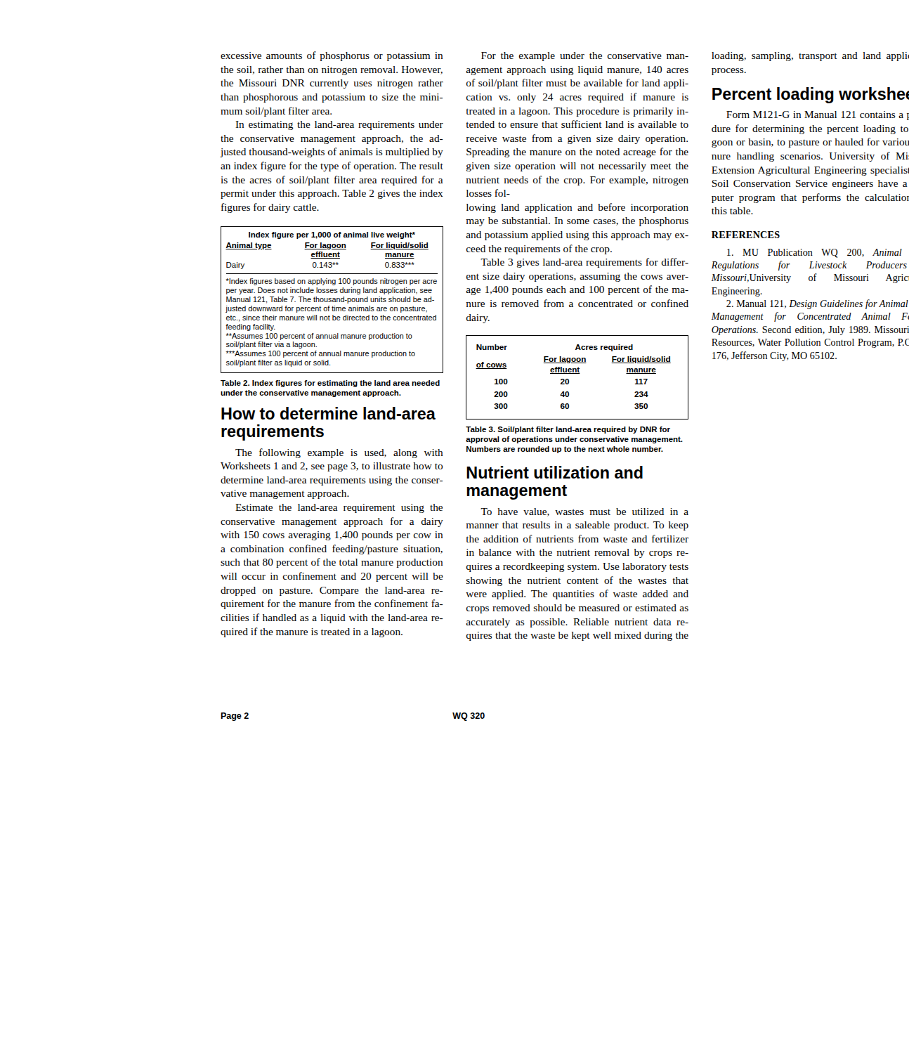excessive amounts of phosphorus or potassium in the soil, rather than on nitrogen removal. However, the Missouri DNR currently uses nitrogen rather than phosphorous and potassium to size the minimum soil/plant filter area.
In estimating the land-area requirements under the conservative management approach, the adjusted thousand-weights of animals is multiplied by an index figure for the type of operation. The result is the acres of soil/plant filter area required for a permit under this approach. Table 2 gives the index figures for dairy cattle.
| Index figure per 1,000 of animal live weight* Animal type For lagoon effluent For liquid/solid manure Dairy 0.143** 0.833*** *Index figures based on applying 100 pounds nitrogen per acre per year. Does not include losses during land application, see Manual 121, Table 7. The thousand-pound units should be adjusted downward for percent of time animals are on pasture, etc., since their manure will not be directed to the concentrated feeding facility. **Assumes 100 percent of annual manure production to soil/plant filter via a lagoon. ***Assumes 100 percent of annual manure production to soil/plant filter as liquid or solid. |
Table 2. Index figures for estimating the land area needed under the conservative management approach.
How to determine land-area requirements
The following example is used, along with Worksheets 1 and 2, see page 3, to illustrate how to determine land-area requirements using the conservative management approach.
Estimate the land-area requirement using the conservative management approach for a dairy with 150 cows averaging 1,400 pounds per cow in a combination confined feeding/pasture situation, such that 80 percent of the total manure production will occur in confinement and 20 percent will be dropped on pasture. Compare the land-area requirement for the manure from the confinement facilities if handled as a liquid with the land-area required if the manure is treated in a lagoon.
For the example under the conservative management approach using liquid manure, 140 acres of soil/plant filter must be available for land application vs. only 24 acres required if manure is treated in a lagoon. This procedure is primarily intended to ensure that sufficient land is available to receive waste from a given size dairy operation. Spreading the manure on the noted acreage for the given size operation will not necessarily meet the nutrient needs of the crop. For example, nitrogen losses fol-
lowing land application and before incorporation may be substantial. In some cases, the phosphorus and potassium applied using this approach may exceed the requirements of the crop.
Table 3 gives land-area requirements for different size dairy operations, assuming the cows average 1,400 pounds each and 100 percent of the manure is removed from a concentrated or confined dairy.
| / Number / Acres required / / of cows / For lagoon effluent / For liquid/solid manure / / 100 / 20 / 117 / / 200 / 40 / 234 / / 300 / 60 / 350 / |
Table 3. Soil/plant filter land-area required by DNR for approval of operations under conservative management. Numbers are rounded up to the next whole number.
Nutrient utilization and management
To have value, wastes must be utilized in a manner that results in a saleable product. To keep the addition of nutrients from waste and fertilizer in balance with the nutrient removal by crops requires a recordkeeping system. Use laboratory tests showing the nutrient content of the wastes that were applied. The quantities of waste added and crops removed should be measured or estimated as accurately as possible. Reliable nutrient data requires that the waste be kept well mixed during the loading, sampling, transport and land application process.
Percent loading worksheet
Form M121-G in Manual 121 contains a procedure for determining the percent loading to a lagoon or basin, to pasture or hauled for various manure handling scenarios. University of Missouri Extension Agricultural Engineering specialists and Soil Conservation Service engineers have a computer program that performs the calculations for this table.
REFERENCES
1. MU Publication WQ 200, Animal Waste Regulations for Livestock Producers in Missouri, University of Missouri Agricultural Engineering.
2. Manual 121, Design Guidelines for Animal Waste Management for Concentrated Animal Feeding Operations. Second edition, July 1989. Missouri DNR Resources, Water Pollution Control Program, P.O. Box 176, Jefferson City, MO 65102.
Page 2
WQ 320